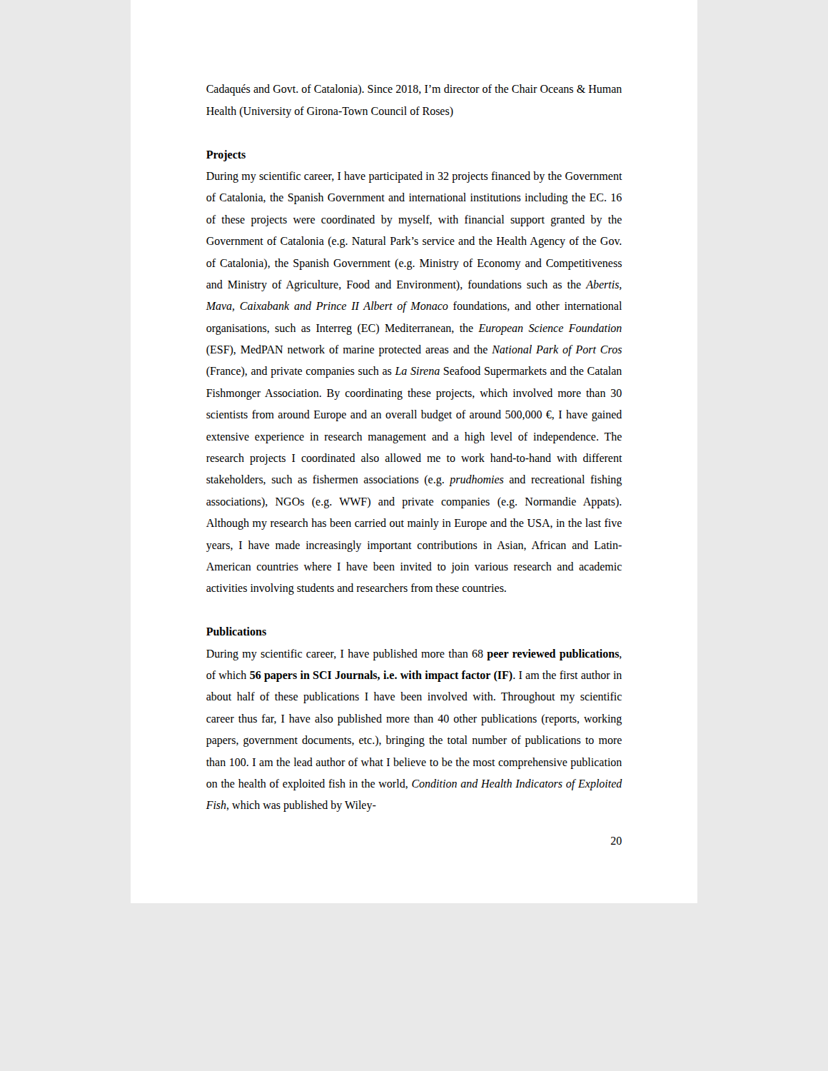Cadaqués and Govt. of Catalonia). Since 2018, I’m director of the Chair Oceans & Human Health (University of Girona-Town Council of Roses)
Projects
During my scientific career, I have participated in 32 projects financed by the Government of Catalonia, the Spanish Government and international institutions including the EC. 16 of these projects were coordinated by myself, with financial support granted by the Government of Catalonia (e.g. Natural Park’s service and the Health Agency of the Gov. of Catalonia), the Spanish Government (e.g. Ministry of Economy and Competitiveness and Ministry of Agriculture, Food and Environment), foundations such as the Abertis, Mava, Caixabank and Prince II Albert of Monaco foundations, and other international organisations, such as Interreg (EC) Mediterranean, the European Science Foundation (ESF), MedPAN network of marine protected areas and the National Park of Port Cros (France), and private companies such as La Sirena Seafood Supermarkets and the Catalan Fishmonger Association. By coordinating these projects, which involved more than 30 scientists from around Europe and an overall budget of around 500,000 €, I have gained extensive experience in research management and a high level of independence. The research projects I coordinated also allowed me to work hand-to-hand with different stakeholders, such as fishermen associations (e.g. prudhomies and recreational fishing associations), NGOs (e.g. WWF) and private companies (e.g. Normandie Appats). Although my research has been carried out mainly in Europe and the USA, in the last five years, I have made increasingly important contributions in Asian, African and Latin-American countries where I have been invited to join various research and academic activities involving students and researchers from these countries.
Publications
During my scientific career, I have published more than 68 peer reviewed publications, of which 56 papers in SCI Journals, i.e. with impact factor (IF). I am the first author in about half of these publications I have been involved with. Throughout my scientific career thus far, I have also published more than 40 other publications (reports, working papers, government documents, etc.), bringing the total number of publications to more than 100. I am the lead author of what I believe to be the most comprehensive publication on the health of exploited fish in the world, Condition and Health Indicators of Exploited Fish, which was published by Wiley-
20